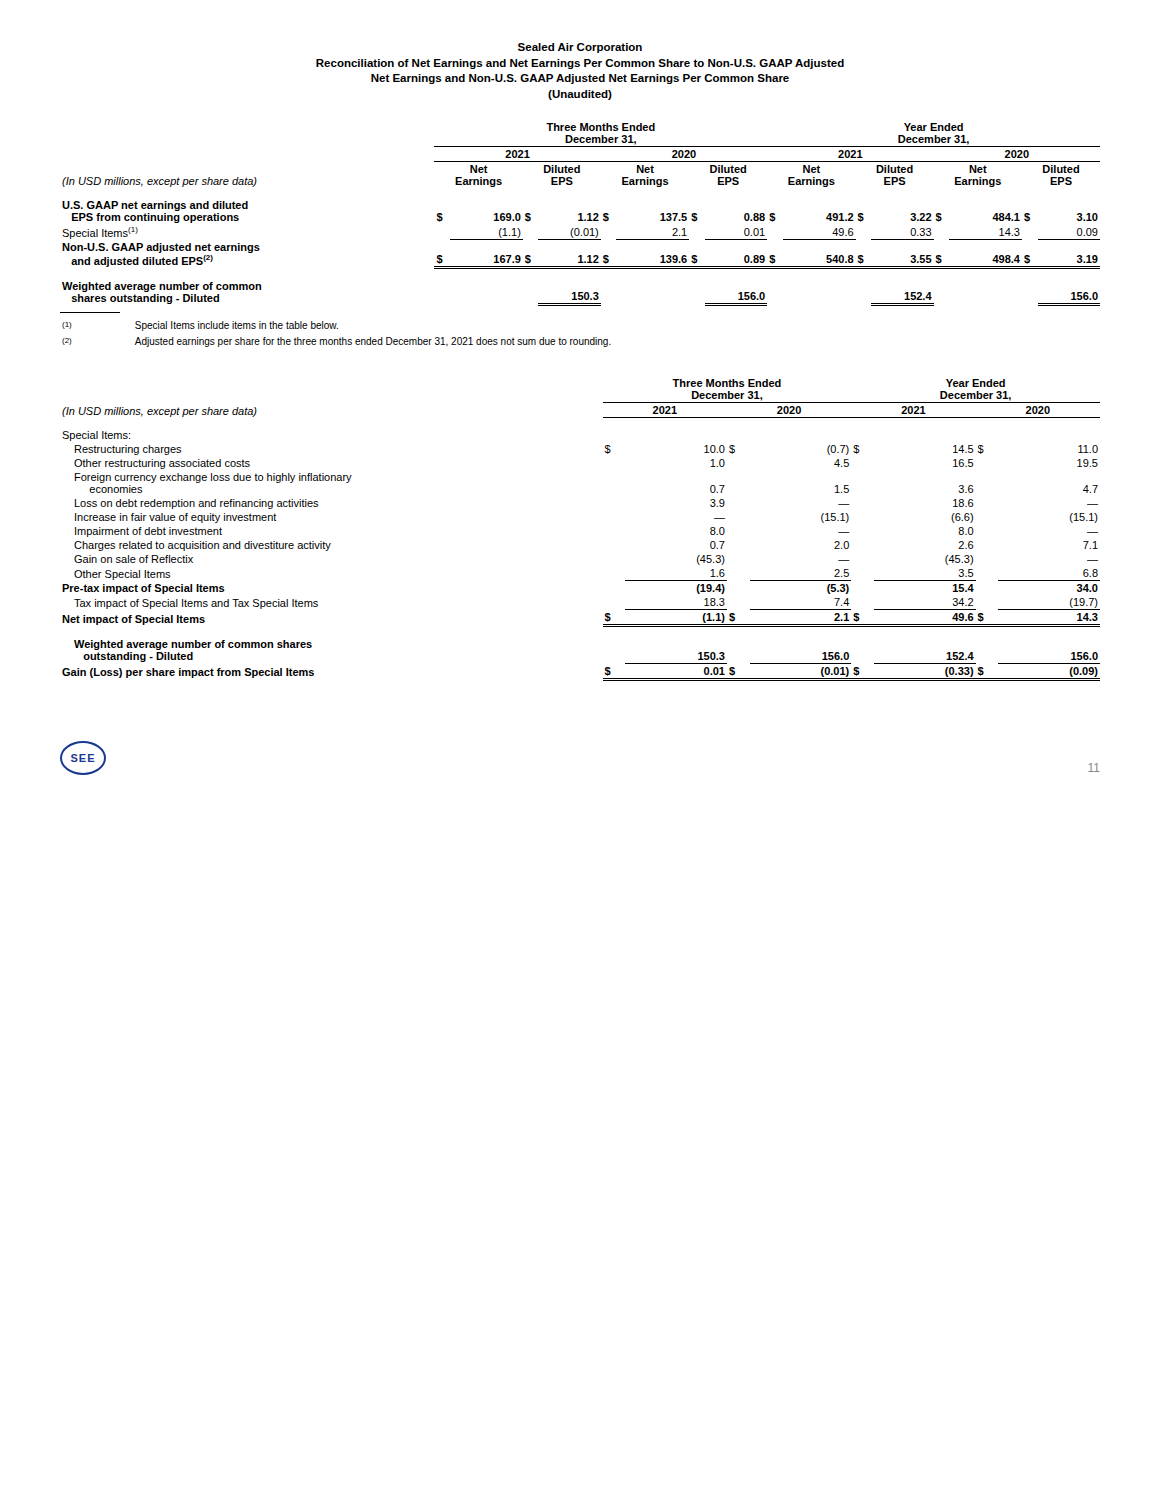Sealed Air Corporation
Reconciliation of Net Earnings and Net Earnings Per Common Share to Non-U.S. GAAP Adjusted
Net Earnings and Non-U.S. GAAP Adjusted Net Earnings Per Common Share
(Unaudited)
| | Three Months Ended December 31, | Year Ended December 31, |
| | 2021 | 2020 | 2021 | 2020 |
| (In USD millions, except per share data) | Net Earnings | Diluted EPS | Net Earnings | Diluted EPS | Net Earnings | Diluted EPS | Net Earnings | Diluted EPS |
| U.S. GAAP net earnings and diluted EPS from continuing operations | $ | 169.0 | $ | 1.12 | $ | 137.5 | $ | 0.88 | $ | 491.2 | $ | 3.22 | $ | 484.1 | $ | 3.10 |
| Special Items (1) | | (1.1) | | (0.01) | | 2.1 | | 0.01 | | 49.6 | | 0.33 | | 14.3 | | 0.09 |
| Non-U.S. GAAP adjusted net earnings and adjusted diluted EPS (2) | $ | 167.9 | $ | 1.12 | $ | 139.6 | $ | 0.89 | $ | 540.8 | $ | 3.55 | $ | 498.4 | $ | 3.19 |
| Weighted average number of common shares outstanding - Diluted | | | | 150.3 | | | | 156.0 | | | | 152.4 | | | | 156.0 |
| (1) | | Special Items include items in the table below. |
| (2) | | Adjusted earnings per share for the three months ended December 31, 2021 does not sum due to rounding. |
| | Three Months Ended December 31, | Year Ended December 31, |
| (In USD millions, except per share data) | 2021 | 2020 | 2021 | 2020 |
| Special Items: | |
| Restructuring charges | $ | 10.0 | $ | (0.7) | $ | 14.5 | $ | 11.0 |
| Other restructuring associated costs | | 1.0 | | 4.5 | | 16.5 | | 19.5 |
| Foreign currency exchange loss due to highly inflationary economies | | 0.7 | | 1.5 | | 3.6 | | 4.7 |
| Loss on debt redemption and refinancing activities | | 3.9 | | — | | 18.6 | | — |
| Increase in fair value of equity investment | | — | | (15.1) | | (6.6) | | (15.1) |
| Impairment of debt investment | | 8.0 | | — | | 8.0 | | — |
| Charges related to acquisition and divestiture activity | | 0.7 | | 2.0 | | 2.6 | | 7.1 |
| Gain on sale of Reflectix | | (45.3) | | — | | (45.3) | | — |
| Other Special Items | | 1.6 | | 2.5 | | 3.5 | | 6.8 |
| Pre-tax impact of Special Items | | (19.4) | | (5.3) | | 15.4 | | 34.0 |
| Tax impact of Special Items and Tax Special Items | | 18.3 | | 7.4 | | 34.2 | | (19.7) |
| Net impact of Special Items | $ | (1.1) | $ | 2.1 | $ | 49.6 | $ | 14.3 |
| Weighted average number of common shares outstanding - Diluted | | 150.3 | | 156.0 | | 152.4 | | 156.0 |
| Gain (Loss) per share impact from Special Items | $ | 0.01 | $ | (0.01) | $ | (0.33) | $ | (0.09) |
SEE
11